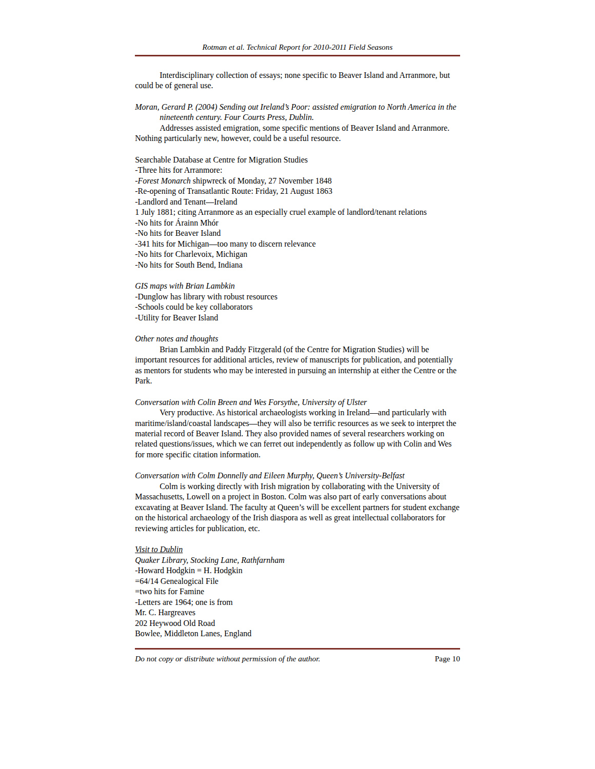Rotman et al. Technical Report for 2010-2011 Field Seasons
Interdisciplinary collection of essays; none specific to Beaver Island and Arranmore, but could be of general use.
Moran, Gerard P. (2004) Sending out Ireland’s Poor: assisted emigration to North America in the nineteenth century. Four Courts Press, Dublin.
Addresses assisted emigration, some specific mentions of Beaver Island and Arranmore. Nothing particularly new, however, could be a useful resource.
Searchable Database at Centre for Migration Studies
-Three hits for Arranmore:
-Forest Monarch shipwreck of Monday, 27 November 1848
-Re-opening of Transatlantic Route: Friday, 21 August 1863
-Landlord and Tenant—Ireland
1 July 1881; citing Arranmore as an especially cruel example of landlord/tenant relations
-No hits for Árainn Mhór
-No hits for Beaver Island
-341 hits for Michigan—too many to discern relevance
-No hits for Charlevoix, Michigan
-No hits for South Bend, Indiana
GIS maps with Brian Lambkin
-Dunglow has library with robust resources
-Schools could be key collaborators
-Utility for Beaver Island
Other notes and thoughts
Brian Lambkin and Paddy Fitzgerald (of the Centre for Migration Studies) will be important resources for additional articles, review of manuscripts for publication, and potentially as mentors for students who may be interested in pursuing an internship at either the Centre or the Park.
Conversation with Colin Breen and Wes Forsythe, University of Ulster
Very productive. As historical archaeologists working in Ireland—and particularly with maritime/island/coastal landscapes—they will also be terrific resources as we seek to interpret the material record of Beaver Island. They also provided names of several researchers working on related questions/issues, which we can ferret out independently as follow up with Colin and Wes for more specific citation information.
Conversation with Colm Donnelly and Eileen Murphy, Queen’s University-Belfast
Colm is working directly with Irish migration by collaborating with the University of Massachusetts, Lowell on a project in Boston. Colm was also part of early conversations about excavating at Beaver Island. The faculty at Queen’s will be excellent partners for student exchange on the historical archaeology of the Irish diaspora as well as great intellectual collaborators for reviewing articles for publication, etc.
Visit to Dublin
Quaker Library, Stocking Lane, Rathfarnham
-Howard Hodgkin = H. Hodgkin
=64/14 Genealogical File
=two hits for Famine
-Letters are 1964; one is from
Mr. C. Hargreaves
202 Heywood Old Road
Bowlee, Middleton Lanes, England
Do not copy or distribute without permission of the author. Page 10